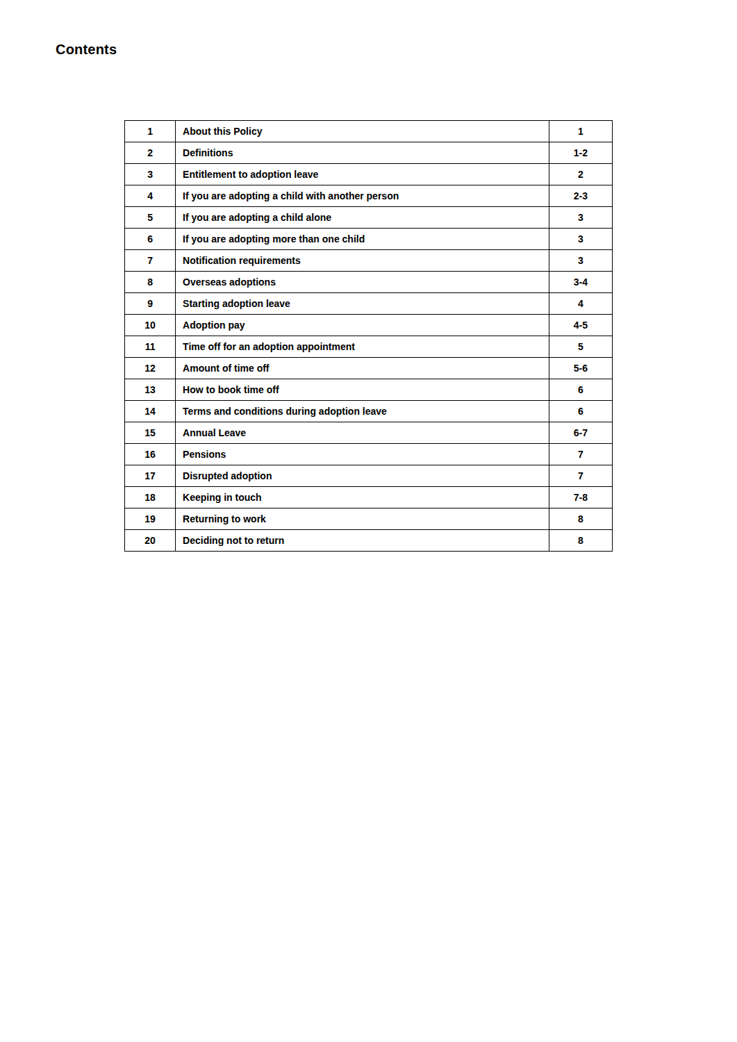Contents
| 1 | About this Policy | 1 |
| 2 | Definitions | 1-2 |
| 3 | Entitlement to adoption leave | 2 |
| 4 | If you are adopting a child with another person | 2-3 |
| 5 | If you are adopting a child alone | 3 |
| 6 | If you are adopting more than one child | 3 |
| 7 | Notification requirements | 3 |
| 8 | Overseas adoptions | 3-4 |
| 9 | Starting adoption leave | 4 |
| 10 | Adoption pay | 4-5 |
| 11 | Time off for an adoption appointment | 5 |
| 12 | Amount of time off | 5-6 |
| 13 | How to book time off | 6 |
| 14 | Terms and conditions during adoption leave | 6 |
| 15 | Annual Leave | 6-7 |
| 16 | Pensions | 7 |
| 17 | Disrupted adoption | 7 |
| 18 | Keeping in touch | 7-8 |
| 19 | Returning to work | 8 |
| 20 | Deciding not to return | 8 |